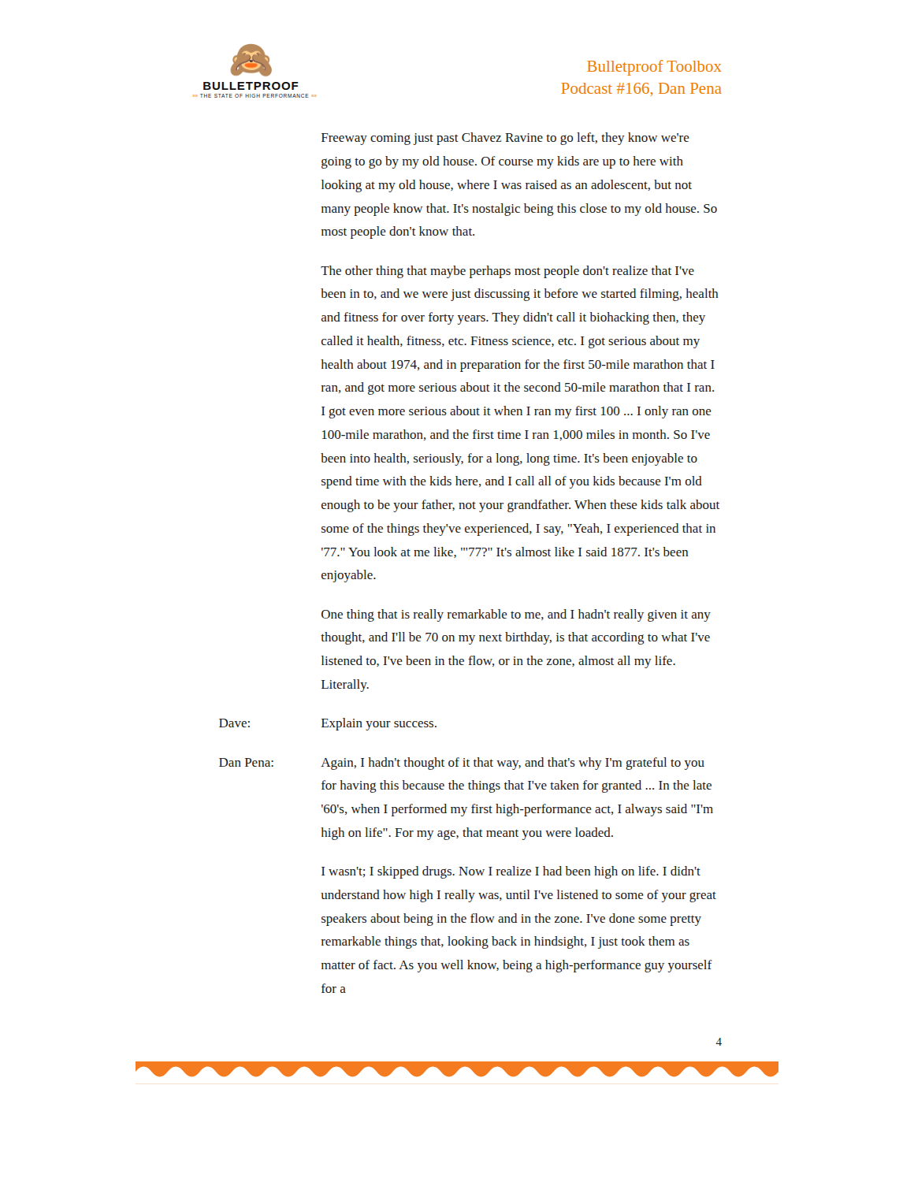🙈 BULLETPROOF »» THE STATE OF HIGH PERFORMANCE ««
Bulletproof Toolbox
Podcast #166, Dan Pena
Freeway coming just past Chavez Ravine to go left, they know we're going to go by my old house. Of course my kids are up to here with looking at my old house, where I was raised as an adolescent, but not many people know that. It's nostalgic being this close to my old house. So most people don't know that.
The other thing that maybe perhaps most people don't realize that I've been in to, and we were just discussing it before we started filming, health and fitness for over forty years. They didn't call it biohacking then, they called it health, fitness, etc. Fitness science, etc. I got serious about my health about 1974, and in preparation for the first 50-mile marathon that I ran, and got more serious about it the second 50-mile marathon that I ran. I got even more serious about it when I ran my first 100 ... I only ran one 100-mile marathon, and the first time I ran 1,000 miles in month. So I've been into health, seriously, for a long, long time. It's been enjoyable to spend time with the kids here, and I call all of you kids because I'm old enough to be your father, not your grandfather. When these kids talk about some of the things they've experienced, I say, "Yeah, I experienced that in '77." You look at me like, "'77?" It's almost like I said 1877. It's been enjoyable.
One thing that is really remarkable to me, and I hadn't really given it any thought, and I'll be 70 on my next birthday, is that according to what I've listened to, I've been in the flow, or in the zone, almost all my life. Literally.
Dave:
Explain your success.
Dan Pena:
Again, I hadn't thought of it that way, and that's why I'm grateful to you for having this because the things that I've taken for granted ... In the late '60's, when I performed my first high-performance act, I always said "I'm high on life". For my age, that meant you were loaded.
I wasn't; I skipped drugs. Now I realize I had been high on life. I didn't understand how high I really was, until I've listened to some of your great speakers about being in the flow and in the zone. I've done some pretty remarkable things that, looking back in hindsight, I just took them as matter of fact. As you well know, being a high-performance guy yourself for a
4